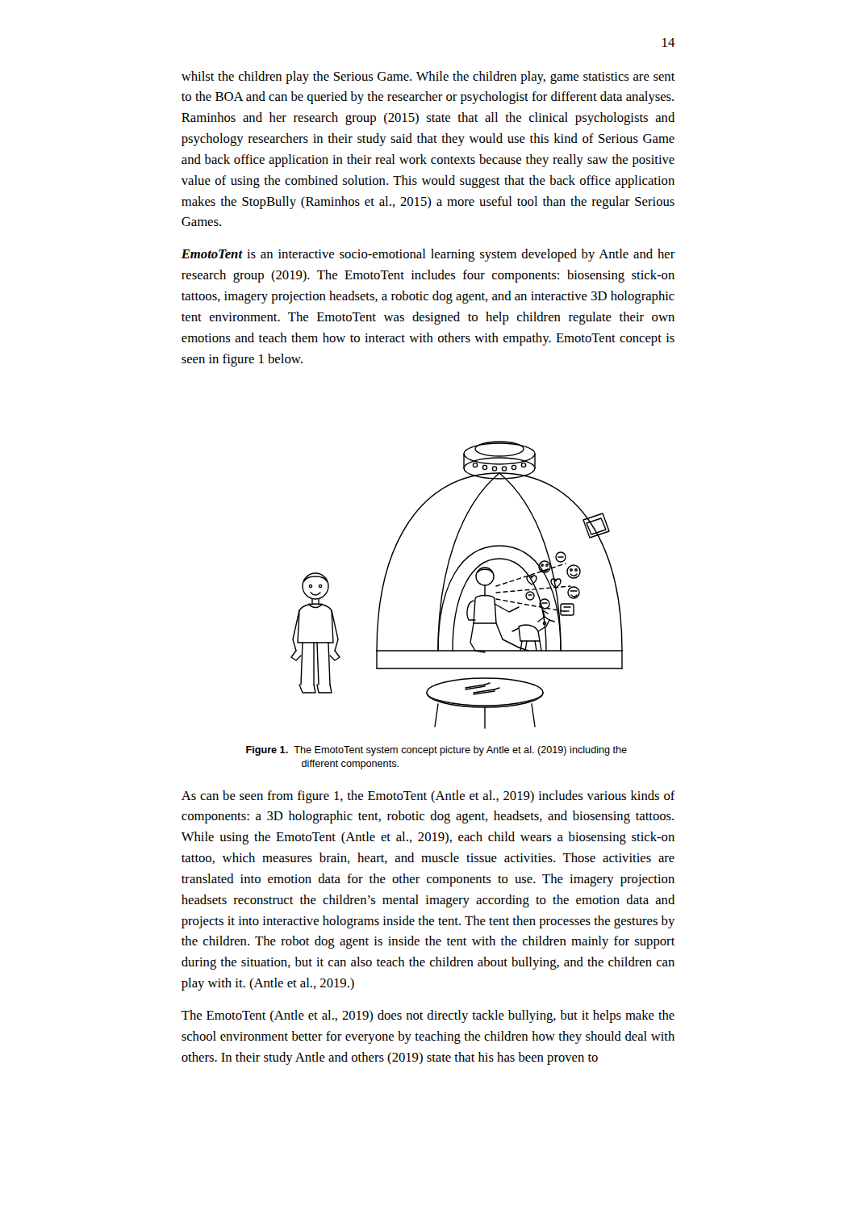14
whilst the children play the Serious Game. While the children play, game statistics are sent to the BOA and can be queried by the researcher or psychologist for different data analyses. Raminhos and her research group (2015) state that all the clinical psychologists and psychology researchers in their study said that they would use this kind of Serious Game and back office application in their real work contexts because they really saw the positive value of using the combined solution. This would suggest that the back office application makes the StopBully (Raminhos et al., 2015) a more useful tool than the regular Serious Games.
EmotoTent is an interactive socio-emotional learning system developed by Antle and her research group (2019). The EmotoTent includes four components: biosensing stick-on tattoos, imagery projection headsets, a robotic dog agent, and an interactive 3D holographic tent environment. The EmotoTent was designed to help children regulate their own emotions and teach them how to interact with others with empathy. EmotoTent concept is seen in figure 1 below.
Figure 1. The EmotoTent system concept picture by Antle et al. (2019) including the different components.
As can be seen from figure 1, the EmotoTent (Antle et al., 2019) includes various kinds of components: a 3D holographic tent, robotic dog agent, headsets, and biosensing tattoos. While using the EmotoTent (Antle et al., 2019), each child wears a biosensing stick-on tattoo, which measures brain, heart, and muscle tissue activities. Those activities are translated into emotion data for the other components to use. The imagery projection headsets reconstruct the children’s mental imagery according to the emotion data and projects it into interactive holograms inside the tent. The tent then processes the gestures by the children. The robot dog agent is inside the tent with the children mainly for support during the situation, but it can also teach the children about bullying, and the children can play with it. (Antle et al., 2019.)
The EmotoTent (Antle et al., 2019) does not directly tackle bullying, but it helps make the school environment better for everyone by teaching the children how they should deal with others. In their study Antle and others (2019) state that his has been proven to